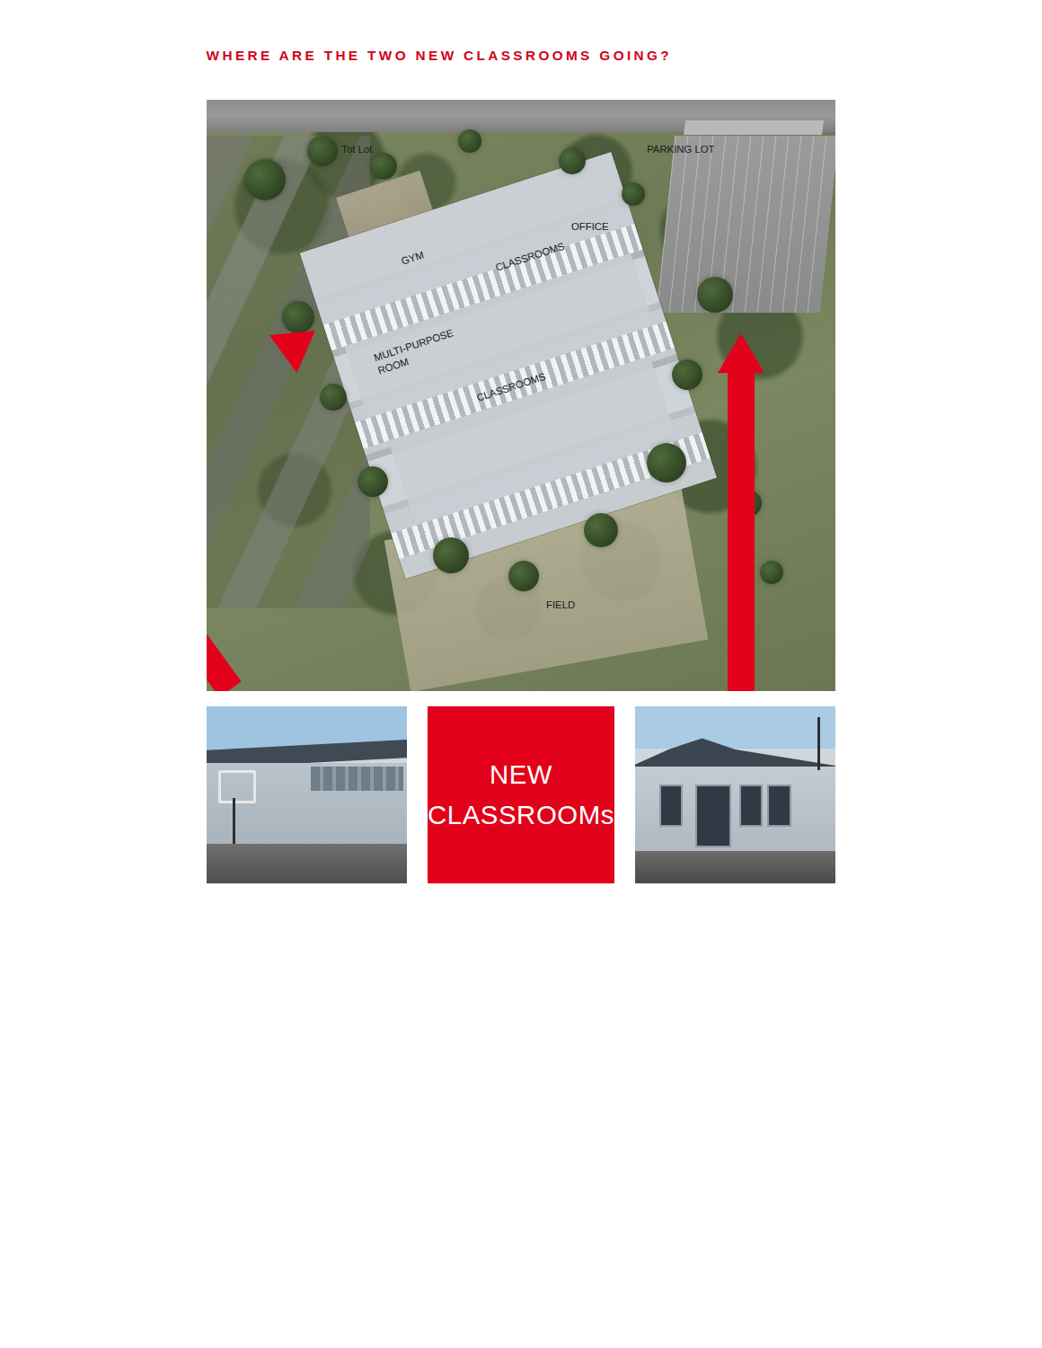Where are the two new classrooms going?
Tot Lot
PARKING LOT
OFFICE
GYM
CLASSROOMS
MULTI-PURPOSE
ROOM
CLASSROOMS
FIELD
NEW CLASSROOMs